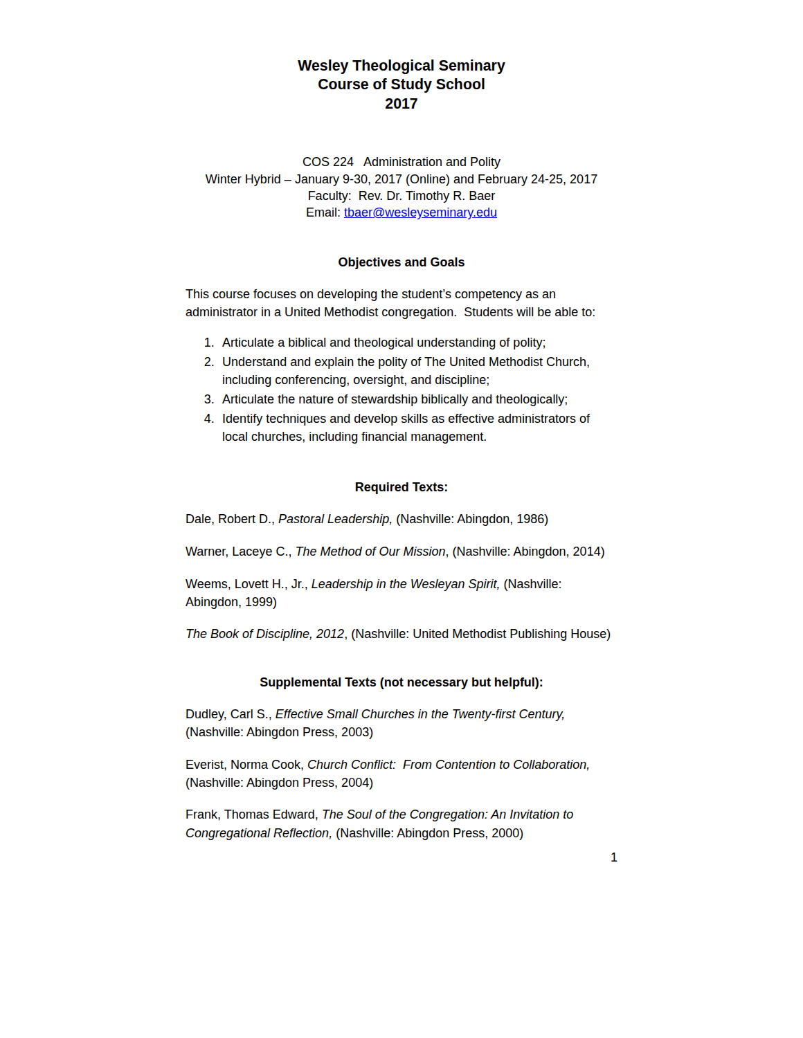Wesley Theological Seminary
Course of Study School
2017
COS 224 Administration and Polity
Winter Hybrid – January 9-30, 2017 (Online) and February 24-25, 2017
Faculty: Rev. Dr. Timothy R. Baer
Email: tbaer@wesleyseminary.edu
Objectives and Goals
This course focuses on developing the student’s competency as an administrator in a United Methodist congregation. Students will be able to:
Articulate a biblical and theological understanding of polity;
Understand and explain the polity of The United Methodist Church, including conferencing, oversight, and discipline;
Articulate the nature of stewardship biblically and theologically;
Identify techniques and develop skills as effective administrators of local churches, including financial management.
Required Texts:
Dale, Robert D., Pastoral Leadership, (Nashville: Abingdon, 1986)
Warner, Laceye C., The Method of Our Mission, (Nashville: Abingdon, 2014)
Weems, Lovett H., Jr., Leadership in the Wesleyan Spirit, (Nashville: Abingdon, 1999)
The Book of Discipline, 2012, (Nashville: United Methodist Publishing House)
Supplemental Texts (not necessary but helpful):
Dudley, Carl S., Effective Small Churches in the Twenty-first Century, (Nashville: Abingdon Press, 2003)
Everist, Norma Cook, Church Conflict: From Contention to Collaboration, (Nashville: Abingdon Press, 2004)
Frank, Thomas Edward, The Soul of the Congregation: An Invitation to Congregational Reflection, (Nashville: Abingdon Press, 2000)
1